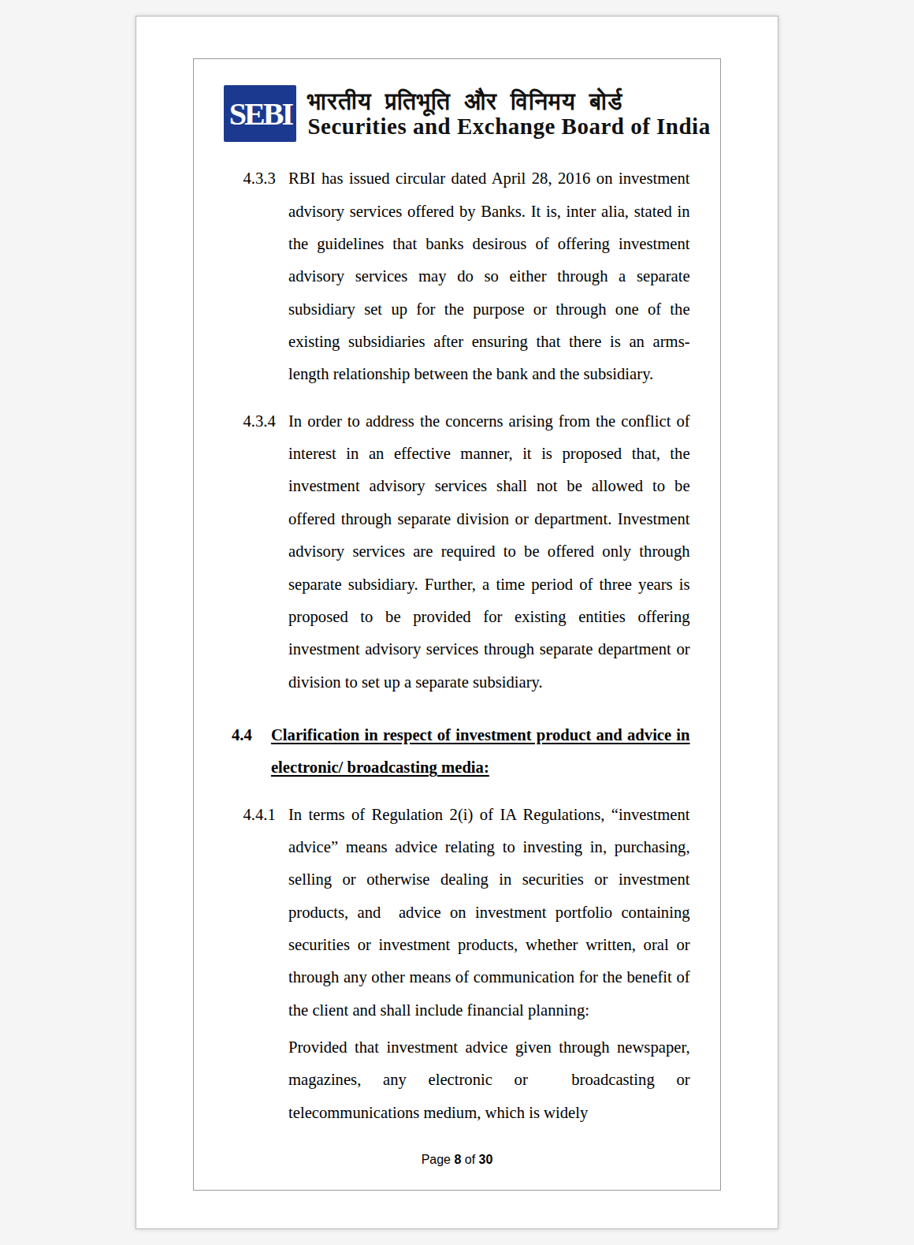SEBI
भारतीय प्रतिभूति और विनिमय बोर्ड
Securities and Exchange Board of India
4.3.3
RBI has issued circular dated April 28, 2016 on investment advisory services offered by Banks. It is, inter alia, stated in the guidelines that banks desirous of offering investment advisory services may do so either through a separate subsidiary set up for the purpose or through one of the existing subsidiaries after ensuring that there is an arms-length relationship between the bank and the subsidiary.
4.3.4
In order to address the concerns arising from the conflict of interest in an effective manner, it is proposed that, the investment advisory services shall not be allowed to be offered through separate division or department. Investment advisory services are required to be offered only through separate subsidiary. Further, a time period of three years is proposed to be provided for existing entities offering investment advisory services through separate department or division to set up a separate subsidiary.
4.4
Clarification in respect of investment product and advice in electronic/ broadcasting media:
4.4.1
In terms of Regulation 2(i) of IA Regulations, “investment advice” means advice relating to investing in, purchasing, selling or otherwise dealing in securities or investment products, and advice on investment portfolio containing securities or investment products, whether written, oral or through any other means of communication for the benefit of the client and shall include financial planning:
Provided that investment advice given through newspaper, magazines, any electronic or broadcasting or telecommunications medium, which is widely
Page 8 of 30